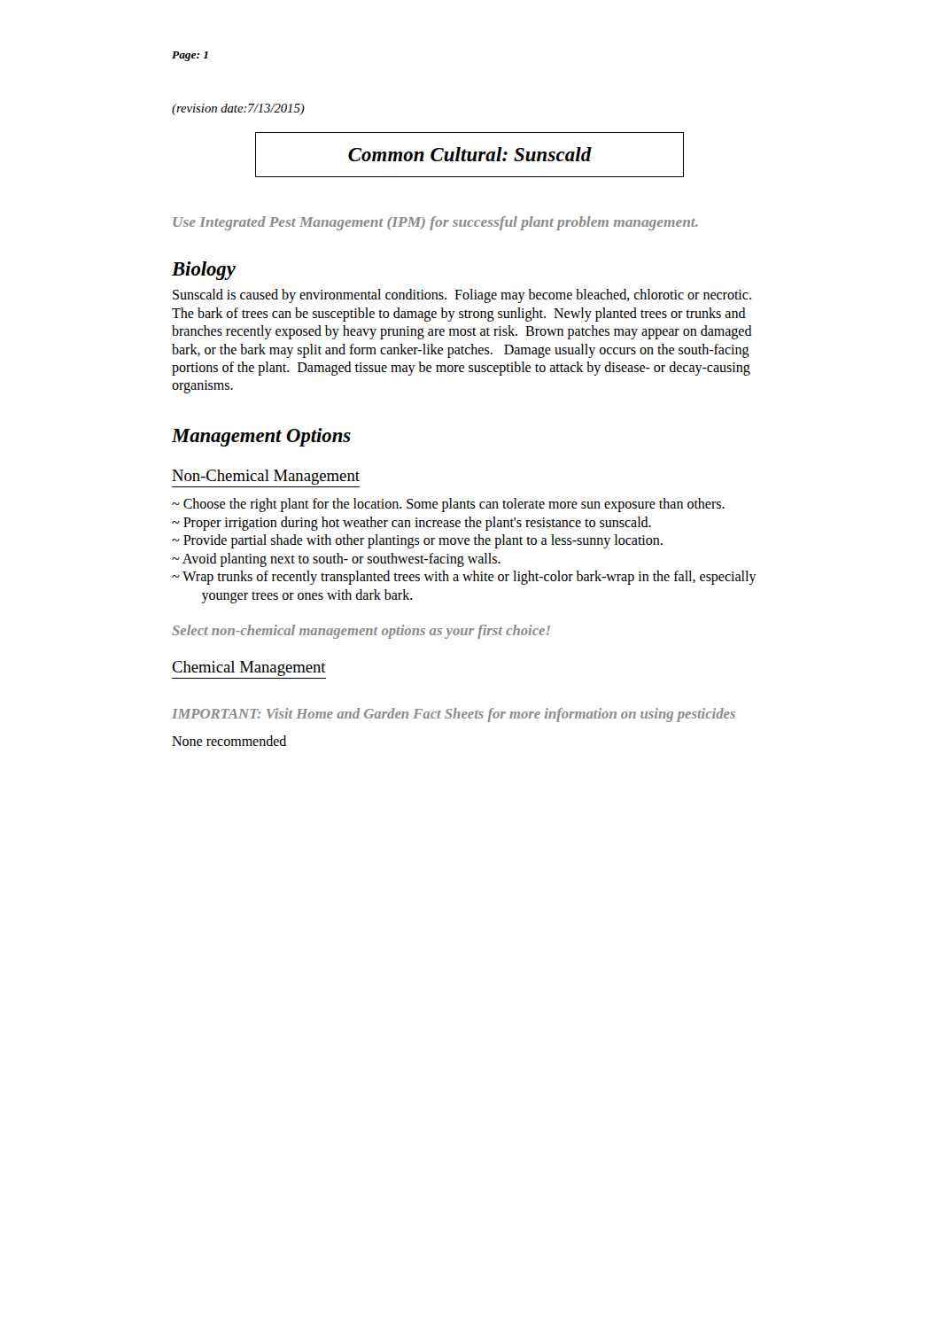Page: 1
(revision date:7/13/2015)
Common Cultural: Sunscald
Use Integrated Pest Management (IPM) for successful plant problem management.
Biology
Sunscald is caused by environmental conditions. Foliage may become bleached, chlorotic or necrotic. The bark of trees can be susceptible to damage by strong sunlight. Newly planted trees or trunks and branches recently exposed by heavy pruning are most at risk. Brown patches may appear on damaged bark, or the bark may split and form canker-like patches. Damage usually occurs on the south-facing portions of the plant. Damaged tissue may be more susceptible to attack by disease- or decay-causing organisms.
Management Options
Non-Chemical Management
~ Choose the right plant for the location. Some plants can tolerate more sun exposure than others.
~ Proper irrigation during hot weather can increase the plant's resistance to sunscald.
~ Provide partial shade with other plantings or move the plant to a less-sunny location.
~ Avoid planting next to south- or southwest-facing walls.
~ Wrap trunks of recently transplanted trees with a white or light-color bark-wrap in the fall, especiallyyounger trees or ones with dark bark.
Select non-chemical management options as your first choice!
Chemical Management
IMPORTANT: Visit Home and Garden Fact Sheets for more information on using pesticides
None recommended